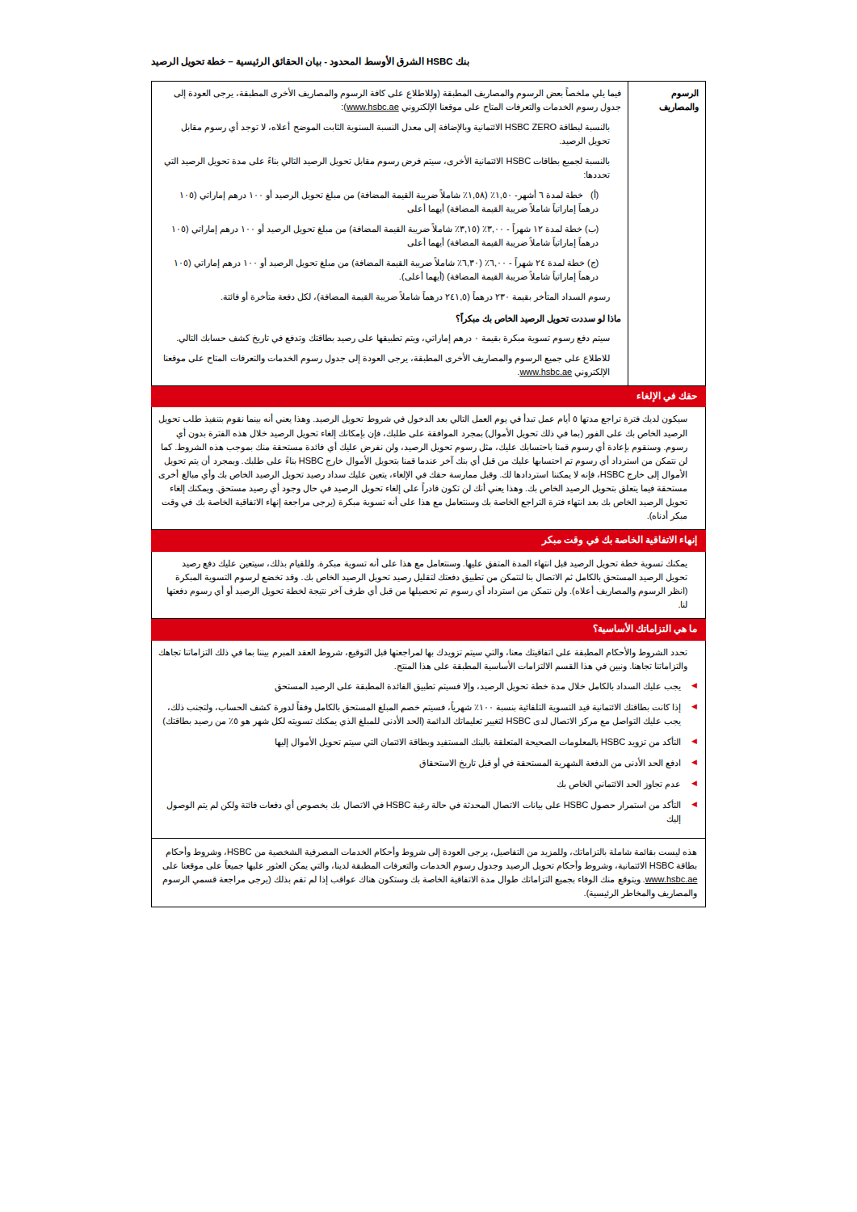بنك HSBC الشرق الأوسط المحدود - بيان الحقائق الرئيسية – خطة تحويل الرصيد
| الرسوم والمصاريف | فيما يلي ملخصاً بعض الرسوم والمصاريف المطبقة (وللاطلاع على كافة الرسوم والمصاريف الأخرى المطبقة، يرجى العودة إلى جدول رسوم الخدمات والتعرفات المتاح على موقعنا الإلكتروني www.hsbc.ae ): بالنسبة لبطاقة HSBC ZERO الائتمانية وبالإضافة إلى معدل النسبة السنوية الثابت الموضح أعلاه، لا توجد أي رسوم مقابل تحويل الرصيد. بالنسبة لجميع بطاقات HSBC الائتمانية الأخرى، سيتم فرض رسوم مقابل تحويل الرصيد التالي بناءً على مدة تحويل الرصيد التي تحددها: (أ) خطة لمدة ٦ أشهر- ١,٥٠٪ (١,٥٨٪ شاملاً ضريبة القيمة المضافة) من مبلغ تحويل الرصيد أو ١٠٠ درهم إماراتي (١٠٥ درهماً إماراتياً شاملاً ضريبة القيمة المضافة) أيهما أعلى (ب) خطة لمدة ١٢ شهراً - ٣,٠٠٪ (٣,١٥٪ شاملاً ضريبة القيمة المضافة) من مبلغ تحويل الرصيد أو ١٠٠ درهم إماراتي (١٠٥ درهماً إماراتياً شاملاً ضريبة القيمة المضافة) أيهما أعلى (ج) خطة لمدة ٢٤ شهراً - ٦,٠٠٪ (٦,٣٠٪ شاملاً ضريبة القيمة المضافة) من مبلغ تحويل الرصيد أو ١٠٠ درهم إماراتي (١٠٥ درهماً إماراتياً شاملاً ضريبة القيمة المضافة) (أيهما أعلى). رسوم السداد المتأخر بقيمة ٢٣٠ درهماً (٢٤١,٥ درهماً شاملاً ضريبة القيمة المضافة)، لكل دفعة متأخرة أو فائتة. ماذا لو سددت تحويل الرصيد الخاص بك مبكراً؟ سيتم دفع رسوم تسوية مبكرة بقيمة ٠ درهم إماراتي، ويتم تطبيقها على رصيد بطاقتك وتدفع في تاريخ كشف حسابك التالي. للاطلاع على جميع الرسوم والمصاريف الأخرى المطبقة، يرجى العودة إلى جدول رسوم الخدمات والتعرفات المتاح على موقعنا الإلكتروني www.hsbc.ae . |
| حقك في الإلغاء |
| سيكون لديك فترة تراجع مدتها ٥ أيام عمل تبدأ في يوم العمل التالي بعد الدخول في شروط تحويل الرصيد. وهذا يعني أنه بينما نقوم بتنفيذ طلب تحويل الرصيد الخاص بك على الفور (بما في ذلك تحويل الأموال) بمجرد الموافقة على طلبك، فإن بإمكانك إلغاء تحويل الرصيد خلال هذه الفترة بدون أي رسوم. وسنقوم بإعادة أي رسوم قمنا باحتسابك عليك، مثل رسوم تحويل الرصيد، ولن نفرض عليك أي فائدة مستحقة منك بموجب هذه الشروط. كما لن نتمكن من استرداد أي رسوم تم احتسابها عليك من قبل أي بنك آخر عندما قمنا بتحويل الأموال خارج HSBC بناءً على طلبك. وبمجرد أن يتم تحويل الأموال إلى خارج HSBC، فإنه لا يمكننا استردادها لك. وقبل ممارسة حقك في الإلغاء، يتعين عليك سداد رصيد تحويل الرصيد الخاص بك وأي مبالغ أخرى مستحقة فيما يتعلق بتحويل الرصيد الخاص بك. وهذا يعني أنك لن تكون قادراً على إلغاء تحويل الرصيد في حال وجود أي رصيد مستحق. ويمكنك إلغاء تحويل الرصيد الخاص بك بعد انتهاء فترة التراجع الخاصة بك وسنتعامل مع هذا على أنه تسوية مبكرة (يرجى مراجعة إنهاء الاتفاقية الخاصة بك في وقت مبكر أدناه). |
| إنهاء الاتفاقية الخاصة بك في وقت مبكر |
| يمكنك تسوية خطة تحويل الرصيد قبل انتهاء المدة المتفق عليها. وسنتعامل مع هذا على أنه تسوية مبكرة. وللقيام بذلك، سيتعين عليك دفع رصيد تحويل الرصيد المستحق بالكامل ثم الاتصال بنا لنتمكن من تطبيق دفعتك لتقليل رصيد تحويل الرصيد الخاص بك. وقد تخضع لرسوم التسوية المبكرة (انظر الرسوم والمصاريف أعلاه). ولن نتمكن من استرداد أي رسوم تم تحصيلها من قبل أي طرف آخر نتيجة لخطة تحويل الرصيد أو أي رسوم دفعتها لنا. |
| ما هي التزاماتك الأساسية؟ |
| تحدد الشروط والأحكام المطبقة على اتفاقيتك معنا، والتي سيتم تزويدك بها لمراجعتها قبل التوقيع، شروط العقد المبرم بيننا بما في ذلك التزاماتنا تجاهك والتزاماتنا تجاهنا. ونبين في هذا القسم الالتزامات الأساسية المطبقة على هذا المنتج. يجب عليك السداد بالكامل خلال مدة خطة تحويل الرصيد، وإلا فسيتم تطبيق الفائدة المطبقة على الرصيد المستحق إذا كانت بطاقتك الائتمانية قيد التسوية التلقائية بنسبة ١٠٠٪ شهرياً، فسيتم خصم المبلغ المستحق بالكامل وفقاً لدورة كشف الحساب، ولتجنب ذلك، يجب عليك التواصل مع مركز الاتصال لدى HSBC لتغيير تعليماتك الدائمة (الحد الأدنى للمبلغ الذي يمكنك تسويته لكل شهر هو ٥٪ من رصيد بطاقتك) التأكد من تزويد HSBC بالمعلومات الصحيحة المتعلقة بالبنك المستفيد وبطاقة الائتمان التي سيتم تحويل الأموال إليها ادفع الحد الأدنى من الدفعة الشهرية المستحقة في أو قبل تاريخ الاستحقاق عدم تجاوز الحد الائتماني الخاص بك التأكد من استمرار حصول HSBC على بيانات الاتصال المحدثة في حالة رغبة HSBC في الاتصال بك بخصوص أي دفعات فائتة ولكن لم يتم الوصول إليك |
هذه ليست بقائمة شاملة بالتزاماتك، وللمزيد من التفاصيل، يرجى العودة إلى شروط وأحكام الخدمات المصرفية الشخصية من HSBC، وشروط وأحكام بطاقة HSBC الائتمانية، وشروط وأحكام تحويل الرصيد وجدول رسوم الخدمات والتعرفات المطبقة لدينا، والتي يمكن العثور عليها جميعاً على موقعنا على www.hsbc.ae. ويتوقع منك الوفاء بجميع التزاماتك طوال مدة الاتفاقية الخاصة بك وستكون هناك عواقب إذا لم تقم بذلك (يرجى مراجعة قسمي الرسوم والمصاريف والمخاطر الرئيسية).